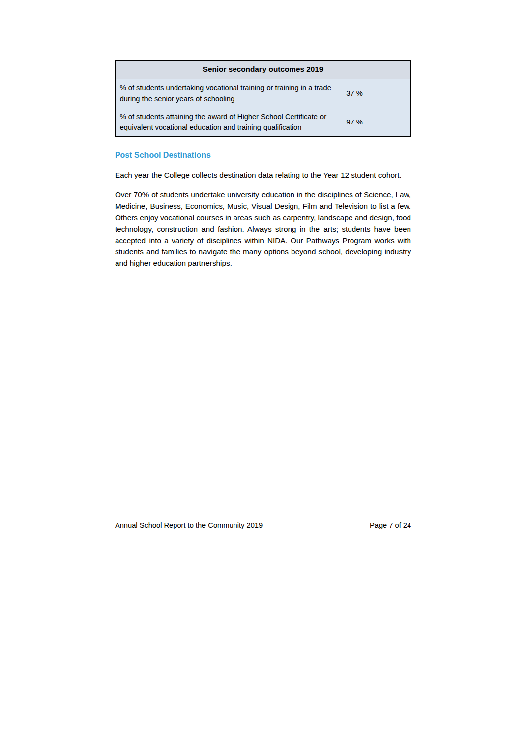| Senior secondary outcomes 2019 |
| --- |
| % of students undertaking vocational training or training in a trade during the senior years of schooling | 37 % |
| % of students attaining the award of Higher School Certificate or equivalent vocational education and training qualification | 97 % |
Post School Destinations
Each year the College collects destination data relating to the Year 12 student cohort.
Over 70% of students undertake university education in the disciplines of Science, Law, Medicine, Business, Economics, Music, Visual Design, Film and Television to list a few. Others enjoy vocational courses in areas such as carpentry, landscape and design, food technology, construction and fashion. Always strong in the arts; students have been accepted into a variety of disciplines within NIDA. Our Pathways Program works with students and families to navigate the many options beyond school, developing industry and higher education partnerships.
Annual School Report to the Community 2019 Page 7 of 24